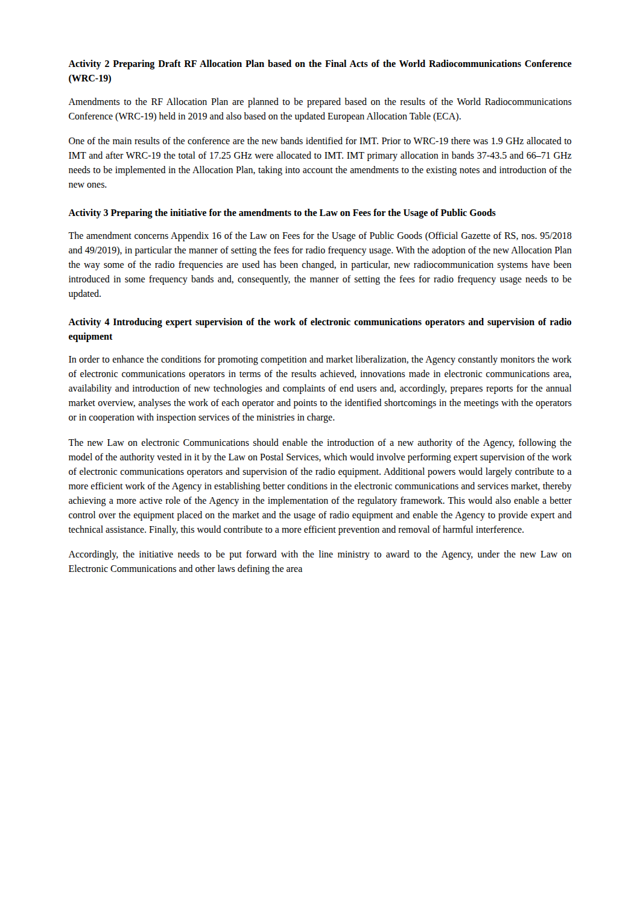Activity 2 Preparing Draft RF Allocation Plan based on the Final Acts of the World Radiocommunications Conference (WRC-19)
Amendments to the RF Allocation Plan are planned to be prepared based on the results of the World Radiocommunications Conference (WRC-19) held in 2019 and also based on the updated European Allocation Table (ECA).
One of the main results of the conference are the new bands identified for IMT. Prior to WRC-19 there was 1.9 GHz allocated to IMT and after WRC-19 the total of 17.25 GHz were allocated to IMT. IMT primary allocation in bands 37-43.5 and 66–71 GHz needs to be implemented in the Allocation Plan, taking into account the amendments to the existing notes and introduction of the new ones.
Activity 3 Preparing the initiative for the amendments to the Law on Fees for the Usage of Public Goods
The amendment concerns Appendix 16 of the Law on Fees for the Usage of Public Goods (Official Gazette of RS, nos. 95/2018 and 49/2019), in particular the manner of setting the fees for radio frequency usage. With the adoption of the new Allocation Plan the way some of the radio frequencies are used has been changed, in particular, new radiocommunication systems have been introduced in some frequency bands and, consequently, the manner of setting the fees for radio frequency usage needs to be updated.
Activity 4 Introducing expert supervision of the work of electronic communications operators and supervision of radio equipment
In order to enhance the conditions for promoting competition and market liberalization, the Agency constantly monitors the work of electronic communications operators in terms of the results achieved, innovations made in electronic communications area, availability and introduction of new technologies and complaints of end users and, accordingly, prepares reports for the annual market overview, analyses the work of each operator and points to the identified shortcomings in the meetings with the operators or in cooperation with inspection services of the ministries in charge.
The new Law on electronic Communications should enable the introduction of a new authority of the Agency, following the model of the authority vested in it by the Law on Postal Services, which would involve performing expert supervision of the work of electronic communications operators and supervision of the radio equipment. Additional powers would largely contribute to a more efficient work of the Agency in establishing better conditions in the electronic communications and services market, thereby achieving a more active role of the Agency in the implementation of the regulatory framework. This would also enable a better control over the equipment placed on the market and the usage of radio equipment and enable the Agency to provide expert and technical assistance. Finally, this would contribute to a more efficient prevention and removal of harmful interference.
Accordingly, the initiative needs to be put forward with the line ministry to award to the Agency, under the new Law on Electronic Communications and other laws defining the area